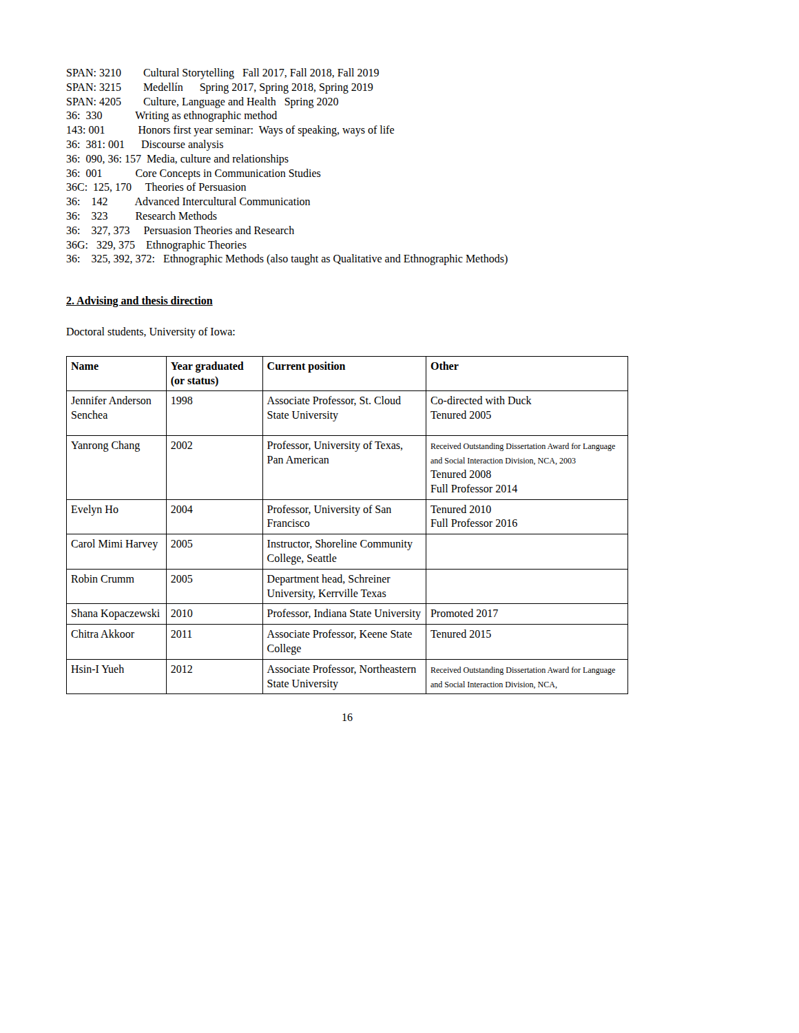SPAN: 3210 Cultural Storytelling Fall 2017, Fall 2018, Fall 2019
SPAN: 3215 Medellín Spring 2017, Spring 2018, Spring 2019
SPAN: 4205 Culture, Language and Health Spring 2020
36: 330 Writing as ethnographic method
143: 001 Honors first year seminar: Ways of speaking, ways of life
36: 381: 001 Discourse analysis
36: 090, 36: 157 Media, culture and relationships
36: 001 Core Concepts in Communication Studies
36C: 125, 170 Theories of Persuasion
36: 142 Advanced Intercultural Communication
36: 323 Research Methods
36: 327, 373 Persuasion Theories and Research
36G: 329, 375 Ethnographic Theories
36: 325, 392, 372: Ethnographic Methods (also taught as Qualitative and Ethnographic Methods)
2. Advising and thesis direction
Doctoral students, University of Iowa:
| Name | Year graduated (or status) | Current position | Other |
| --- | --- | --- | --- |
| Jennifer Anderson Senchea | 1998 | Associate Professor, St. Cloud State University | Co-directed with Duck Tenured 2005 |
| Yanrong Chang | 2002 | Professor, University of Texas, Pan American | Received Outstanding Dissertation Award for Language and Social Interaction Division, NCA, 2003 Tenured 2008 Full Professor 2014 |
| Evelyn Ho | 2004 | Professor, University of San Francisco | Tenured 2010 Full Professor 2016 |
| Carol Mimi Harvey | 2005 | Instructor, Shoreline Community College, Seattle | |
| Robin Crumm | 2005 | Department head, Schreiner University, Kerrville Texas | |
| Shana Kopaczewski | 2010 | Professor, Indiana State University | Promoted 2017 |
| Chitra Akkoor | 2011 | Associate Professor, Keene State College | Tenured 2015 |
| Hsin-I Yueh | 2012 | Associate Professor, Northeastern State University | Received Outstanding Dissertation Award for Language and Social Interaction Division, NCA, |
16